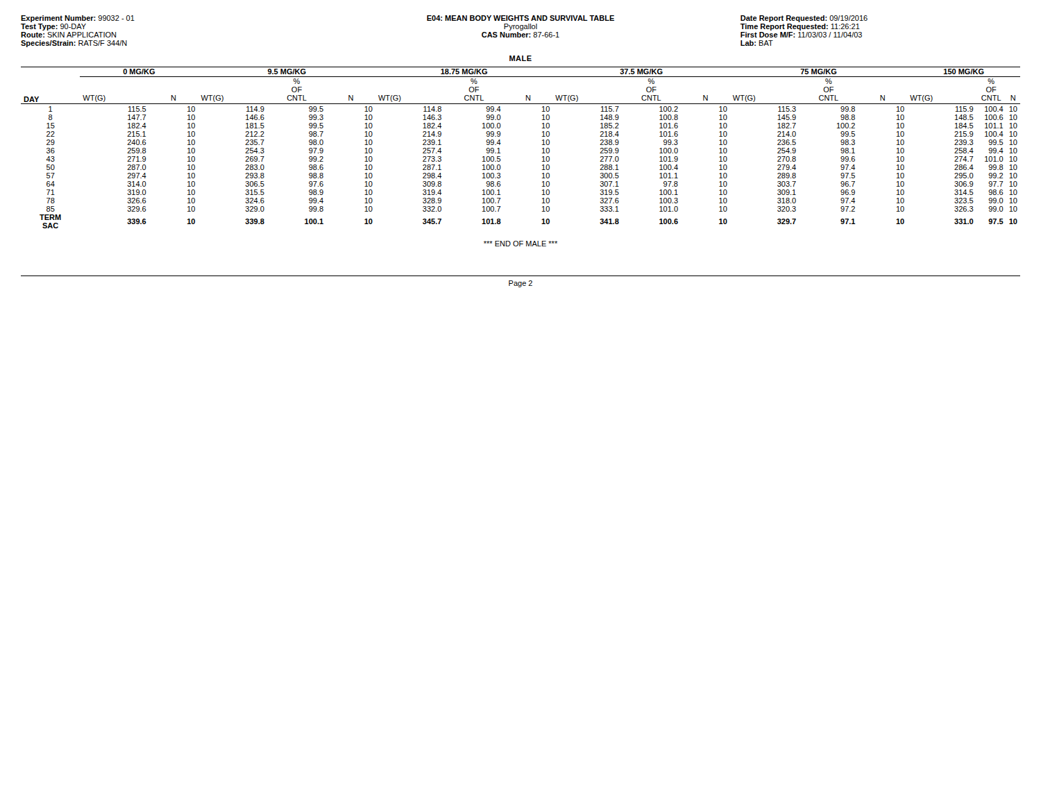| Experiment Number: 99032 - 01 Test Type: 90-DAY Route: SKIN APPLICATION Species/Strain: RATS/F 344/N | E04: MEAN BODY WEIGHTS AND SURVIVAL TABLE Pyrogallol CAS Number: 87-66-1 | Date Report Requested: 09/19/2016 Time Report Requested: 11:26:21 First Dose M/F: 11/03/03 / 11/04/03 Lab: BAT |
MALE
| DAY | 0 MG/KG | 9.5 MG/KG | 18.75 MG/KG | 37.5 MG/KG | 75 MG/KG | 150 MG/KG |
| --- | --- | --- | --- | --- | --- | --- |
| WT(G) | N | WT(G) | % OF CNTL | N | WT(G) | % OF CNTL | N | WT(G) | % OF CNTL | N | WT(G) | % OF CNTL | N | WT(G) | % OF CNTL | N |
| 1 | 115.5 | 10 | 114.9 | 99.5 | 10 | 114.8 | 99.4 | 10 | 115.7 | 100.2 | 10 | 115.3 | 99.8 | 10 | 115.9 | 100.4 | 10 |
| 8 | 147.7 | 10 | 146.6 | 99.3 | 10 | 146.3 | 99.0 | 10 | 148.9 | 100.8 | 10 | 145.9 | 98.8 | 10 | 148.5 | 100.6 | 10 |
| 15 | 182.4 | 10 | 181.5 | 99.5 | 10 | 182.4 | 100.0 | 10 | 185.2 | 101.6 | 10 | 182.7 | 100.2 | 10 | 184.5 | 101.1 | 10 |
| 22 | 215.1 | 10 | 212.2 | 98.7 | 10 | 214.9 | 99.9 | 10 | 218.4 | 101.6 | 10 | 214.0 | 99.5 | 10 | 215.9 | 100.4 | 10 |
| 29 | 240.6 | 10 | 235.7 | 98.0 | 10 | 239.1 | 99.4 | 10 | 238.9 | 99.3 | 10 | 236.5 | 98.3 | 10 | 239.3 | 99.5 | 10 |
| 36 | 259.8 | 10 | 254.3 | 97.9 | 10 | 257.4 | 99.1 | 10 | 259.9 | 100.0 | 10 | 254.9 | 98.1 | 10 | 258.4 | 99.4 | 10 |
| 43 | 271.9 | 10 | 269.7 | 99.2 | 10 | 273.3 | 100.5 | 10 | 277.0 | 101.9 | 10 | 270.8 | 99.6 | 10 | 274.7 | 101.0 | 10 |
| 50 | 287.0 | 10 | 283.0 | 98.6 | 10 | 287.1 | 100.0 | 10 | 288.1 | 100.4 | 10 | 279.4 | 97.4 | 10 | 286.4 | 99.8 | 10 |
| 57 | 297.4 | 10 | 293.8 | 98.8 | 10 | 298.4 | 100.3 | 10 | 300.5 | 101.1 | 10 | 289.8 | 97.5 | 10 | 295.0 | 99.2 | 10 |
| 64 | 314.0 | 10 | 306.5 | 97.6 | 10 | 309.8 | 98.6 | 10 | 307.1 | 97.8 | 10 | 303.7 | 96.7 | 10 | 306.9 | 97.7 | 10 |
| 71 | 319.0 | 10 | 315.5 | 98.9 | 10 | 319.4 | 100.1 | 10 | 319.5 | 100.1 | 10 | 309.1 | 96.9 | 10 | 314.5 | 98.6 | 10 |
| 78 | 326.6 | 10 | 324.6 | 99.4 | 10 | 328.9 | 100.7 | 10 | 327.6 | 100.3 | 10 | 318.0 | 97.4 | 10 | 323.5 | 99.0 | 10 |
| 85 | 329.6 | 10 | 329.0 | 99.8 | 10 | 332.0 | 100.7 | 10 | 333.1 | 101.0 | 10 | 320.3 | 97.2 | 10 | 326.3 | 99.0 | 10 |
| TERM SAC | 339.6 | 10 | 339.8 | 100.1 | 10 | 345.7 | 101.8 | 10 | 341.8 | 100.6 | 10 | 329.7 | 97.1 | 10 | 331.0 | 97.5 | 10 |
*** END OF MALE ***
Page 2